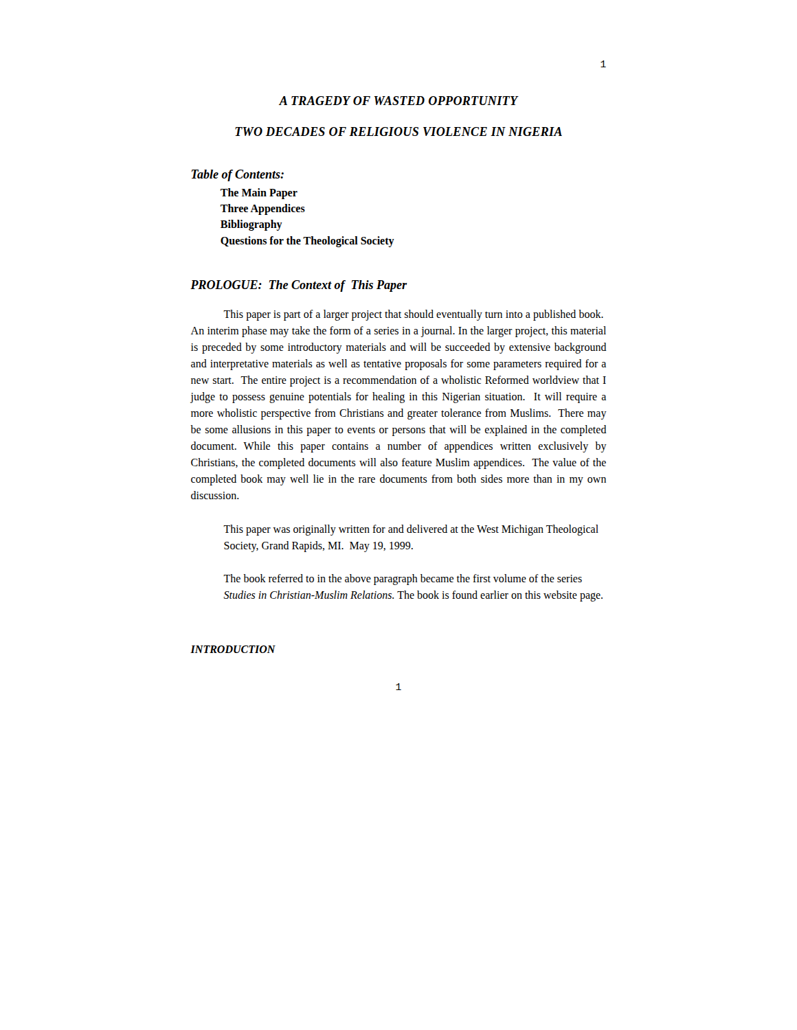1
A TRAGEDY OF WASTED OPPORTUNITY TWO DECADES OF RELIGIOUS VIOLENCE IN NIGERIA
Table of Contents:
The Main Paper
Three Appendices
Bibliography
Questions for the Theological Society
PROLOGUE: The Context of This Paper
This paper is part of a larger project that should eventually turn into a published book. An interim phase may take the form of a series in a journal. In the larger project, this material is preceded by some introductory materials and will be succeeded by extensive background and interpretative materials as well as tentative proposals for some parameters required for a new start. The entire project is a recommendation of a wholistic Reformed worldview that I judge to possess genuine potentials for healing in this Nigerian situation. It will require a more wholistic perspective from Christians and greater tolerance from Muslims. There may be some allusions in this paper to events or persons that will be explained in the completed document. While this paper contains a number of appendices written exclusively by Christians, the completed documents will also feature Muslim appendices. The value of the completed book may well lie in the rare documents from both sides more than in my own discussion.
This paper was originally written for and delivered at the West Michigan Theological Society, Grand Rapids, MI. May 19, 1999.
The book referred to in the above paragraph became the first volume of the series Studies in Christian-Muslim Relations. The book is found earlier on this website page.
INTRODUCTION
1